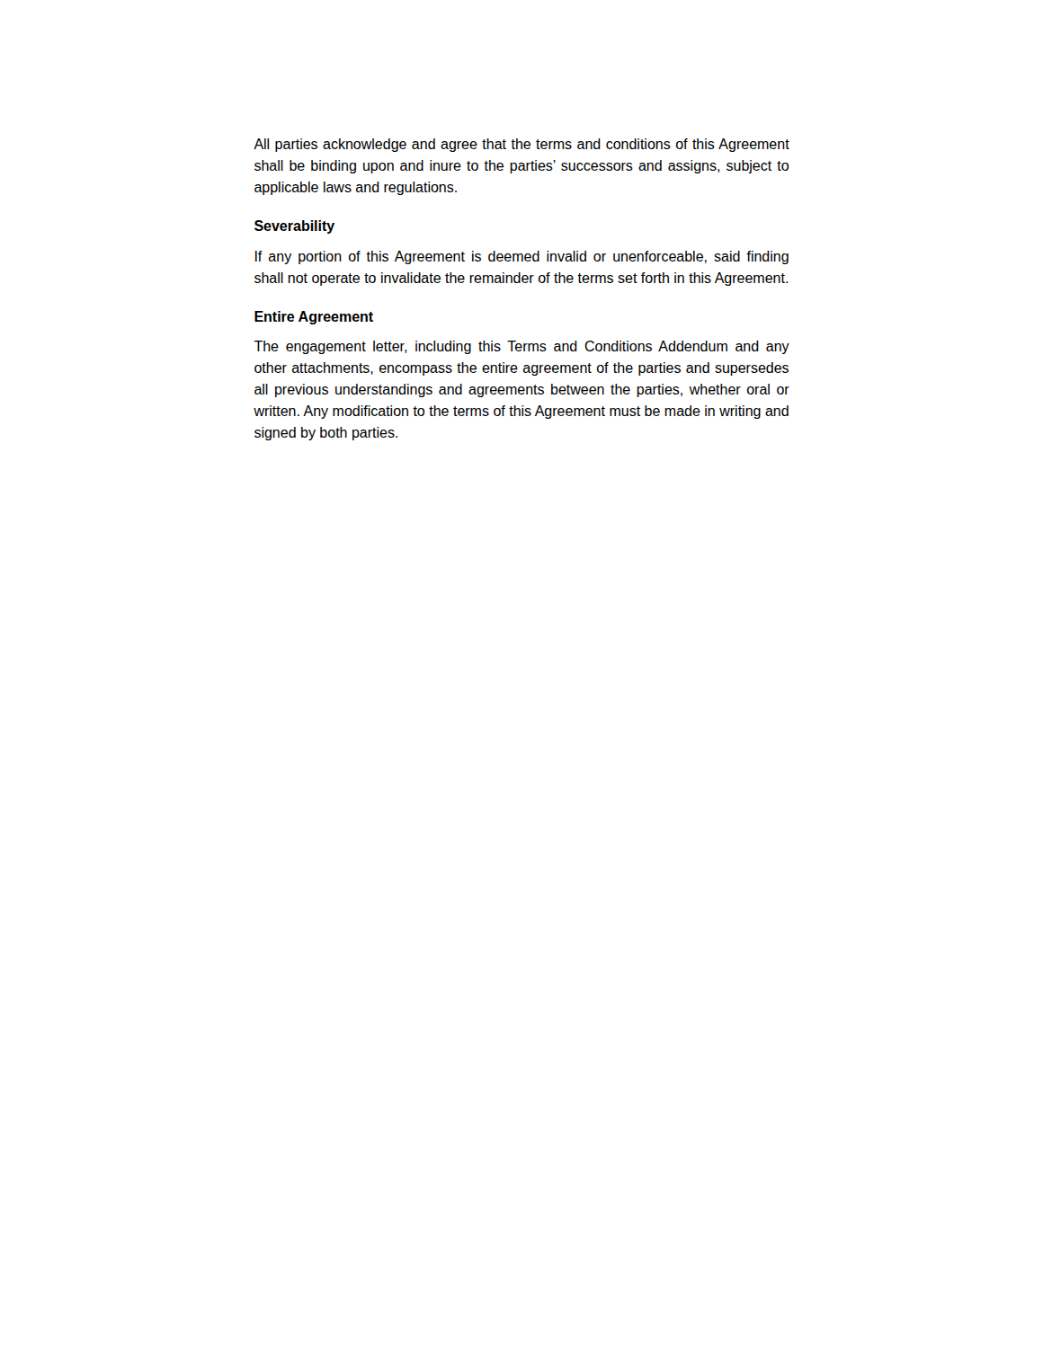All parties acknowledge and agree that the terms and conditions of this Agreement shall be binding upon and inure to the parties’ successors and assigns, subject to applicable laws and regulations.
Severability
If any portion of this Agreement is deemed invalid or unenforceable, said finding shall not operate to invalidate the remainder of the terms set forth in this Agreement.
Entire Agreement
The engagement letter, including this Terms and Conditions Addendum and any other attachments, encompass the entire agreement of the parties and supersedes all previous understandings and agreements between the parties, whether oral or written. Any modification to the terms of this Agreement must be made in writing and signed by both parties.